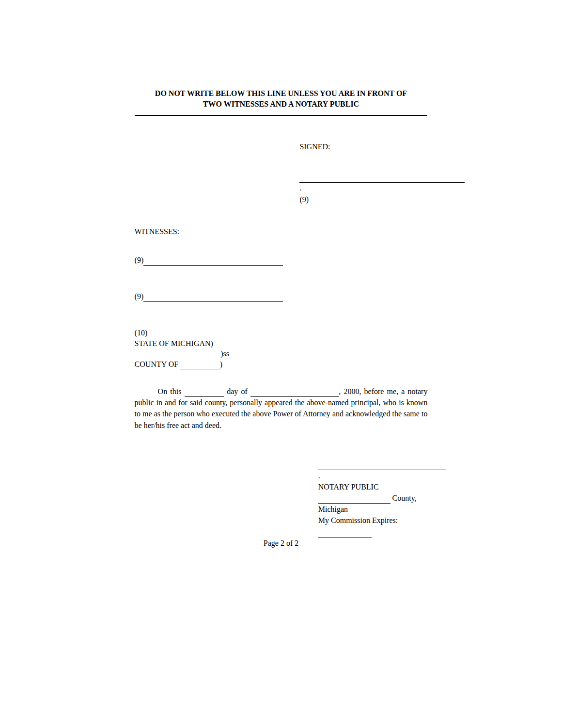Do Not Write Below This Line Unless You Are In Front Of
Two Witnesses And A Notary Public
SIGNED:
. (9)
WITNESSES:
(9)
(9)
(10)
STATE OF MICHIGAN)
)ss
COUNTY OF )
On this day of , 2000, before me, a notary public in and for said county, personally appeared the above-named principal, who is known to me as the person who executed the above Power of Attorney and acknowledged the same to be her/his free act and deed.
.
NOTARY PUBLIC
County, Michigan
My Commission Expires:
Page 2 of 2